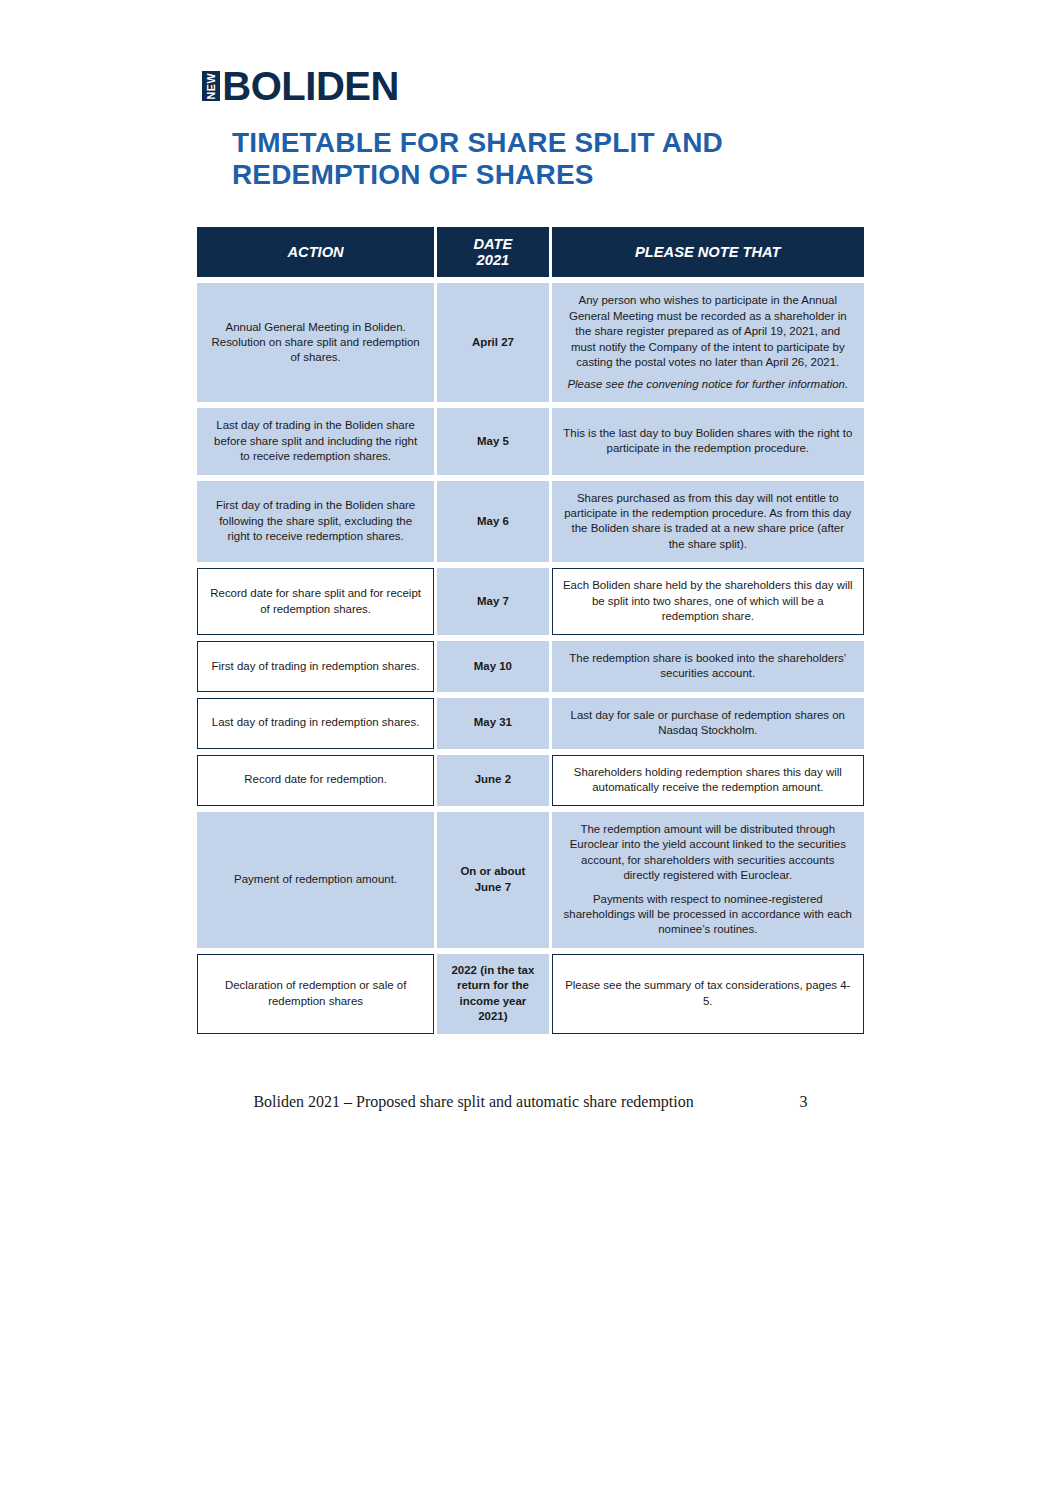NEW
BOLIDEN
TIMETABLE FOR SHARE SPLIT AND
REDEMPTION OF SHARES
| ACTION | DATE 2021 | PLEASE NOTE THAT |
| --- | --- | --- |
| Annual General Meeting in Boliden. Resolution on share split and redemption of shares. | April 27 | Any person who wishes to participate in the Annual General Meeting must be recorded as a shareholder in the share register prepared as of April 19, 2021, and must notify the Company of the intent to participate by casting the postal votes no later than April 26, 2021. Please see the convening notice for further information. |
| Last day of trading in the Boliden share before share split and including the right to receive redemption shares. | May 5 | This is the last day to buy Boliden shares with the right to participate in the redemption procedure. |
| First day of trading in the Boliden share following the share split, excluding the right to receive redemption shares. | May 6 | Shares purchased as from this day will not entitle to participate in the redemption procedure. As from this day the Boliden share is traded at a new share price (after the share split). |
| Record date for share split and for receipt of redemption shares. | May 7 | Each Boliden share held by the shareholders this day will be split into two shares, one of which will be a redemption share. |
| First day of trading in redemption shares. | May 10 | The redemption share is booked into the shareholders’ securities account. |
| Last day of trading in redemption shares. | May 31 | Last day for sale or purchase of redemption shares on Nasdaq Stockholm. |
| Record date for redemption. | June 2 | Shareholders holding redemption shares this day will automatically receive the redemption amount. |
| Payment of redemption amount. | On or about June 7 | The redemption amount will be distributed through Euroclear into the yield account linked to the securities account, for shareholders with securities accounts directly registered with Euroclear. Payments with respect to nominee-registered shareholdings will be processed in accordance with each nominee’s routines. |
| Declaration of redemption or sale of redemption shares | 2022 (in the tax return for the income year 2021) | Please see the summary of tax considerations, pages 4-5. |
Boliden 2021 – Proposed share split and automatic share redemption 3